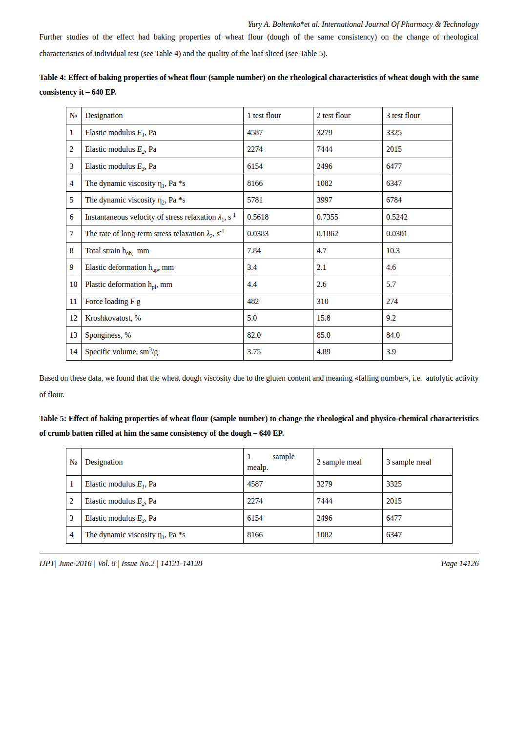Yury A. Boltenko*et al. International Journal Of Pharmacy & Technology
Further studies of the effect had baking properties of wheat flour (dough of the same consistency) on the change of rheological characteristics of individual test (see Table 4) and the quality of the loaf sliced (see Table 5).
Table 4: Effect of baking properties of wheat flour (sample number) on the rheological characteristics of wheat dough with the same consistency it – 640 EP.
| № | Designation | 1 test flour | 2 test flour | 3 test flour |
| 1 | Elastic modulus E 1 , Pa | 4587 | 3279 | 3325 |
| 2 | Elastic modulus E 2 , Pa | 2274 | 7444 | 2015 |
| 3 | Elastic modulus E 3 , Pa | 6154 | 2496 | 6477 |
| 4 | The dynamic viscosity η 1 , Pa *s | 8166 | 1082 | 6347 |
| 5 | The dynamic viscosity η 2 , Pa *s | 5781 | 3997 | 6784 |
| 6 | Instantaneous velocity of stress relaxation λ 1 , s -1 | 0.5618 | 0.7355 | 0.5242 |
| 7 | The rate of long-term stress relaxation λ 2 , s -1 | 0.0383 | 0.1862 | 0.0301 |
| 8 | Total strain h ob, mm | 7.84 | 4.7 | 10.3 |
| 9 | Elastic deformation h up , mm | 3.4 | 2.1 | 4.6 |
| 10 | Plastic deformation h pl , mm | 4.4 | 2.6 | 5.7 |
| 11 | Force loading F g | 482 | 310 | 274 |
| 12 | Kroshkovatost, % | 5.0 | 15.8 | 9.2 |
| 13 | Sponginess, % | 82.0 | 85.0 | 84.0 |
| 14 | Specific volume, sm 3 /g | 3.75 | 4.89 | 3.9 |
Based on these data, we found that the wheat dough viscosity due to the gluten content and meaning «falling number», i.e. autolytic activity of flour.
Table 5: Effect of baking properties of wheat flour (sample number) to change the rheological and physico-chemical characteristics of crumb batten rifled at him the same consistency of the dough – 640 EP.
| № | Designation | 1 sample mealp. | 2 sample meal | 3 sample meal |
| 1 | Elastic modulus E 1 , Pa | 4587 | 3279 | 3325 |
| 2 | Elastic modulus E 2 , Pa | 2274 | 7444 | 2015 |
| 3 | Elastic modulus E 3 , Pa | 6154 | 2496 | 6477 |
| 4 | The dynamic viscosity η 1 , Pa *s | 8166 | 1082 | 6347 |
IJPT| June-2016 | Vol. 8 | Issue No.2 | 14121-14128 Page 14126